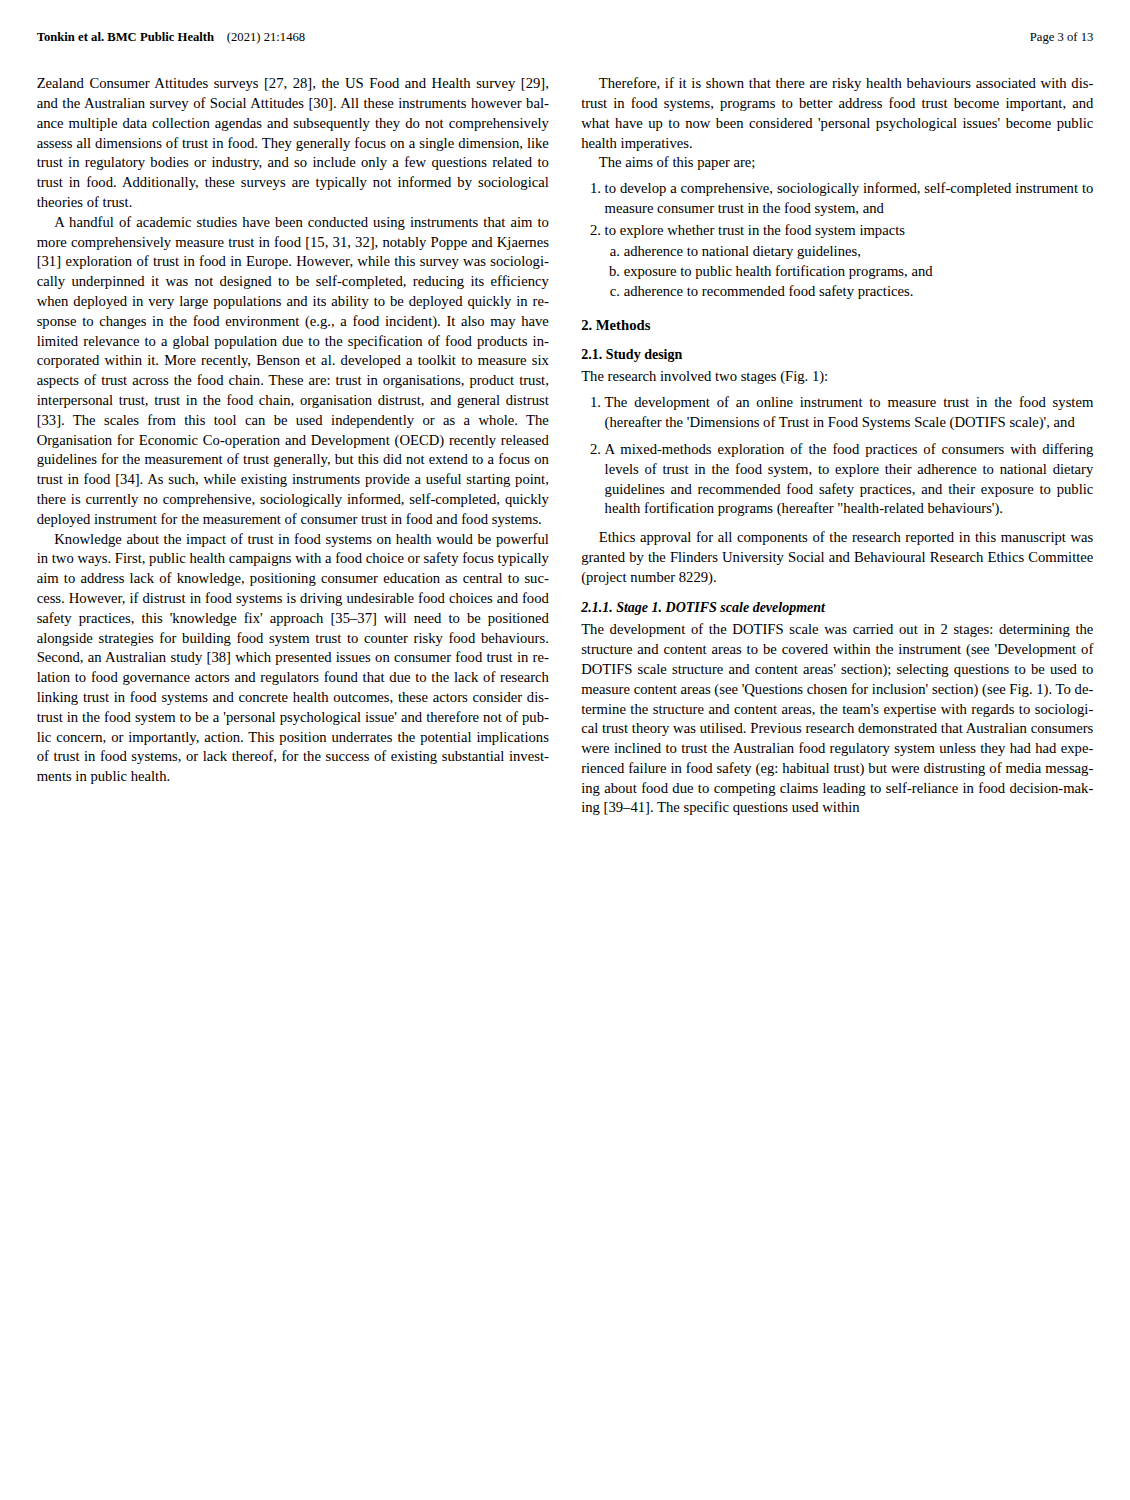Tonkin et al. BMC Public Health (2021) 21:1468
Page 3 of 13
Zealand Consumer Attitudes surveys [27, 28], the US Food and Health survey [29], and the Australian survey of Social Attitudes [30]. All these instruments however balance multiple data collection agendas and subsequently they do not comprehensively assess all dimensions of trust in food. They generally focus on a single dimension, like trust in regulatory bodies or industry, and so include only a few questions related to trust in food. Additionally, these surveys are typically not informed by sociological theories of trust.
A handful of academic studies have been conducted using instruments that aim to more comprehensively measure trust in food [15, 31, 32], notably Poppe and Kjaernes [31] exploration of trust in food in Europe. However, while this survey was sociologically underpinned it was not designed to be self-completed, reducing its efficiency when deployed in very large populations and its ability to be deployed quickly in response to changes in the food environment (e.g., a food incident). It also may have limited relevance to a global population due to the specification of food products incorporated within it. More recently, Benson et al. developed a toolkit to measure six aspects of trust across the food chain. These are: trust in organisations, product trust, interpersonal trust, trust in the food chain, organisation distrust, and general distrust [33]. The scales from this tool can be used independently or as a whole. The Organisation for Economic Co-operation and Development (OECD) recently released guidelines for the measurement of trust generally, but this did not extend to a focus on trust in food [34]. As such, while existing instruments provide a useful starting point, there is currently no comprehensive, sociologically informed, self-completed, quickly deployed instrument for the measurement of consumer trust in food and food systems.
Knowledge about the impact of trust in food systems on health would be powerful in two ways. First, public health campaigns with a food choice or safety focus typically aim to address lack of knowledge, positioning consumer education as central to success. However, if distrust in food systems is driving undesirable food choices and food safety practices, this 'knowledge fix' approach [35–37] will need to be positioned alongside strategies for building food system trust to counter risky food behaviours. Second, an Australian study [38] which presented issues on consumer food trust in relation to food governance actors and regulators found that due to the lack of research linking trust in food systems and concrete health outcomes, these actors consider distrust in the food system to be a 'personal psychological issue' and therefore not of public concern, or importantly, action. This position underrates the potential implications of trust in food systems, or lack thereof, for the success of existing substantial investments in public health.
Therefore, if it is shown that there are risky health behaviours associated with distrust in food systems, programs to better address food trust become important, and what have up to now been considered 'personal psychological issues' become public health imperatives.
The aims of this paper are;
to develop a comprehensive, sociologically informed, self-completed instrument to measure consumer trust in the food system, and
to explore whether trust in the food system impacts
adherence to national dietary guidelines,
exposure to public health fortification programs, and
adherence to recommended food safety practices.
2. Methods
2.1. Study design
The research involved two stages (Fig. 1):
The development of an online instrument to measure trust in the food system (hereafter the 'Dimensions of Trust in Food Systems Scale (DOTIFS scale)', and
A mixed-methods exploration of the food practices of consumers with differing levels of trust in the food system, to explore their adherence to national dietary guidelines and recommended food safety practices, and their exposure to public health fortification programs (hereafter "health-related behaviours').
Ethics approval for all components of the research reported in this manuscript was granted by the Flinders University Social and Behavioural Research Ethics Committee (project number 8229).
2.1.1. Stage 1. DOTIFS scale development
The development of the DOTIFS scale was carried out in 2 stages: determining the structure and content areas to be covered within the instrument (see 'Development of DOTIFS scale structure and content areas' section); selecting questions to be used to measure content areas (see 'Questions chosen for inclusion' section) (see Fig. 1). To determine the structure and content areas, the team's expertise with regards to sociological trust theory was utilised. Previous research demonstrated that Australian consumers were inclined to trust the Australian food regulatory system unless they had had experienced failure in food safety (eg: habitual trust) but were distrusting of media messaging about food due to competing claims leading to self-reliance in food decision-making [39–41]. The specific questions used within